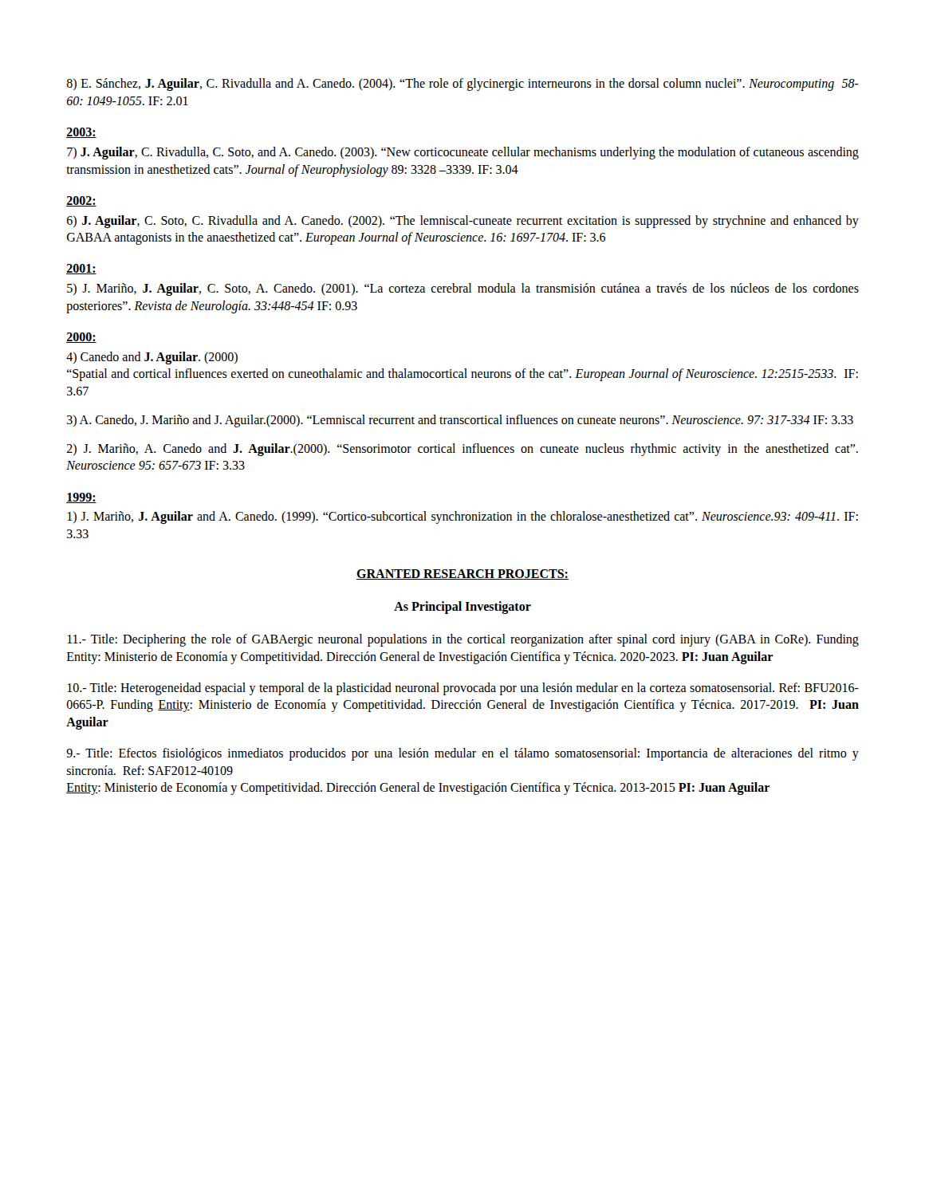8) E. Sánchez, J. Aguilar, C. Rivadulla and A. Canedo. (2004). “The role of glycinergic interneurons in the dorsal column nuclei”. Neurocomputing 58-60: 1049-1055. IF: 2.01
2003:
7) J. Aguilar, C. Rivadulla, C. Soto, and A. Canedo. (2003). “New corticocuneate cellular mechanisms underlying the modulation of cutaneous ascending transmission in anesthetized cats”. Journal of Neurophysiology 89: 3328 –3339. IF: 3.04
2002:
6) J. Aguilar, C. Soto, C. Rivadulla and A. Canedo. (2002). “The lemniscal-cuneate recurrent excitation is suppressed by strychnine and enhanced by GABAA antagonists in the anaesthetized cat”. European Journal of Neuroscience. 16: 1697-1704. IF: 3.6
2001:
5) J. Mariño, J. Aguilar, C. Soto, A. Canedo. (2001). “La corteza cerebral modula la transmisión cutánea a través de los núcleos de los cordones posteriores”. Revista de Neurología. 33:448-454 IF: 0.93
2000:
4) Canedo and J. Aguilar. (2000)
“Spatial and cortical influences exerted on cuneothalamic and thalamocortical neurons of the cat”. European Journal of Neuroscience. 12:2515-2533. IF: 3.67
3) A. Canedo, J. Mariño and J. Aguilar.(2000). “Lemniscal recurrent and transcortical influences on cuneate neurons”. Neuroscience. 97: 317-334 IF: 3.33
2) J. Mariño, A. Canedo and J. Aguilar.(2000). “Sensorimotor cortical influences on cuneate nucleus rhythmic activity in the anesthetized cat”. Neuroscience 95: 657-673 IF: 3.33
1999:
1) J. Mariño, J. Aguilar and A. Canedo. (1999). “Cortico-subcortical synchronization in the chloralose-anesthetized cat”. Neuroscience.93: 409-411. IF: 3.33
GRANTED RESEARCH PROJECTS:
As Principal Investigator
11.- Title: Deciphering the role of GABAergic neuronal populations in the cortical reorganization after spinal cord injury (GABA in CoRe). Funding Entity: Ministerio de Economía y Competitividad. Dirección General de Investigación Científica y Técnica. 2020-2023. PI: Juan Aguilar
10.- Title: Heterogeneidad espacial y temporal de la plasticidad neuronal provocada por una lesión medular en la corteza somatosensorial. Ref: BFU2016-0665-P. Funding Entity: Ministerio de Economía y Competitividad. Dirección General de Investigación Científica y Técnica. 2017-2019. PI: Juan Aguilar
9.- Title: Efectos fisiológicos inmediatos producidos por una lesión medular en el tálamo somatosensorial: Importancia de alteraciones del ritmo y sincronía. Ref: SAF2012-40109
Entity: Ministerio de Economía y Competitividad. Dirección General de Investigación Científica y Técnica. 2013-2015 PI: Juan Aguilar